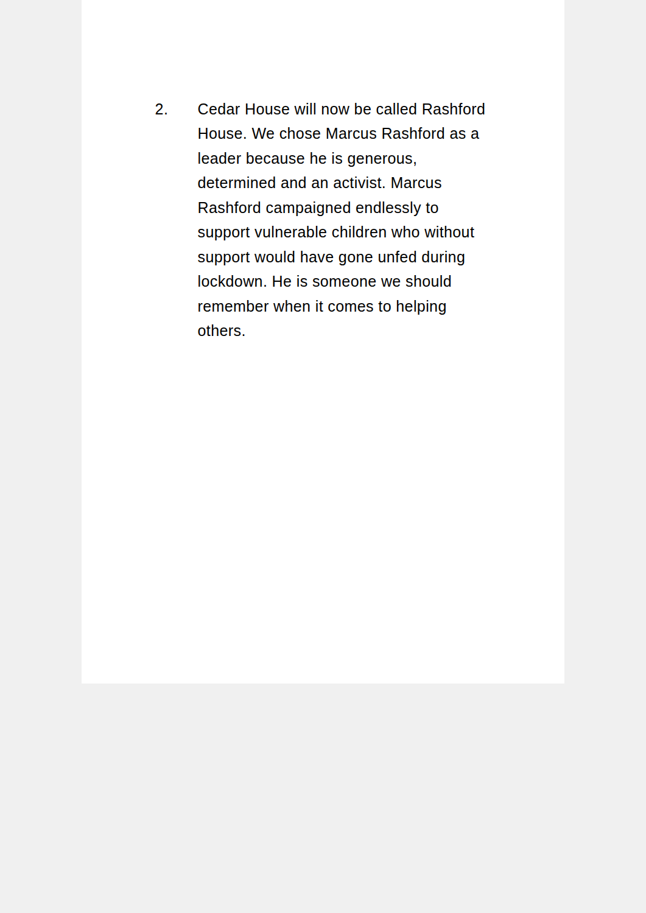2. Cedar House will now be called Rashford House. We chose Marcus Rashford as a leader because he is generous, determined and an activist. Marcus Rashford campaigned endlessly to support vulnerable children who without support would have gone unfed during lockdown. He is someone we should remember when it comes to helping others.